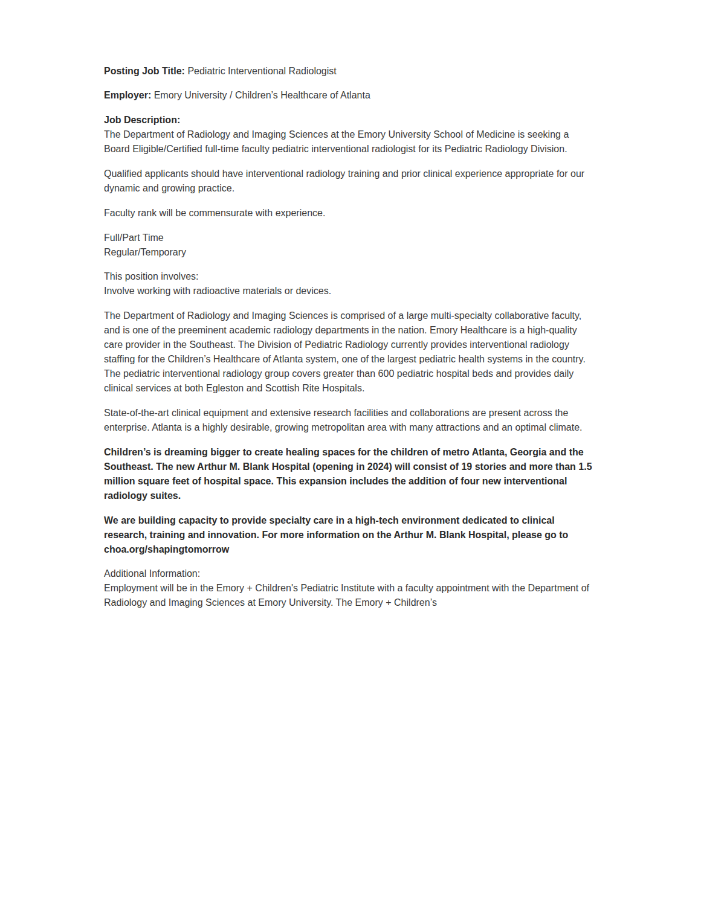Posting Job Title: Pediatric Interventional Radiologist
Employer: Emory University / Children’s Healthcare of Atlanta
Job Description:
The Department of Radiology and Imaging Sciences at the Emory University School of Medicine is seeking a Board Eligible/Certified full-time faculty pediatric interventional radiologist for its Pediatric Radiology Division.
Qualified applicants should have interventional radiology training and prior clinical experience appropriate for our dynamic and growing practice.
Faculty rank will be commensurate with experience.
Full/Part Time
Regular/Temporary
This position involves:
Involve working with radioactive materials or devices.
The Department of Radiology and Imaging Sciences is comprised of a large multi-specialty collaborative faculty, and is one of the preeminent academic radiology departments in the nation. Emory Healthcare is a high-quality care provider in the Southeast. The Division of Pediatric Radiology currently provides interventional radiology staffing for the Children’s Healthcare of Atlanta system, one of the largest pediatric health systems in the country. The pediatric interventional radiology group covers greater than 600 pediatric hospital beds and provides daily clinical services at both Egleston and Scottish Rite Hospitals.
State-of-the-art clinical equipment and extensive research facilities and collaborations are present across the enterprise. Atlanta is a highly desirable, growing metropolitan area with many attractions and an optimal climate.
Children’s is dreaming bigger to create healing spaces for the children of metro Atlanta, Georgia and the Southeast. The new Arthur M. Blank Hospital (opening in 2024) will consist of 19 stories and more than 1.5 million square feet of hospital space. This expansion includes the addition of four new interventional radiology suites.
We are building capacity to provide specialty care in a high-tech environment dedicated to clinical research, training and innovation. For more information on the Arthur M. Blank Hospital, please go to choa.org/shapingtomorrow
Additional Information:
Employment will be in the Emory + Children's Pediatric Institute with a faculty appointment with the Department of Radiology and Imaging Sciences at Emory University. The Emory + Children’s